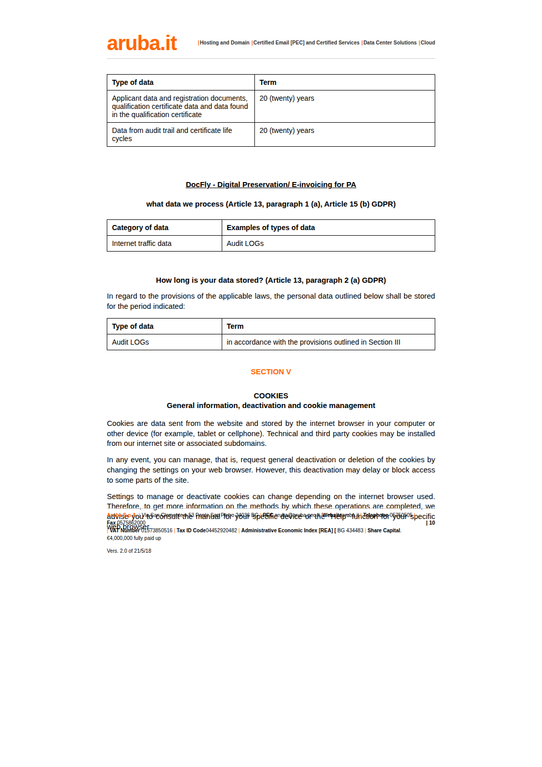aruba.it
|Hosting and Domain |Certified Email [PEC] and Certified Services |Data Center Solutions |Cloud
| Type of data | Term |
| --- | --- |
| Applicant data and registration documents, qualification certificate data and data found in the qualification certificate | 20 (twenty) years |
| Data from audit trail and certificate life cycles | 20 (twenty) years |
DocFly - Digital Preservation/ E-invoicing for PA
what data we process (Article 13, paragraph 1 (a), Article 15 (b) GDPR)
| Category of data | Examples of types of data |
| --- | --- |
| Internet traffic data | Audit LOGs |
How long is your data stored? (Article 13, paragraph 2 (a) GDPR)
In regard to the provisions of the applicable laws, the personal data outlined below shall be stored for the period indicated:
| Type of data | Term |
| --- | --- |
| Audit LOGs | in accordance with the provisions outlined in Section III |
SECTION V
COOKIES
General information, deactivation and cookie management
Cookies are data sent from the website and stored by the internet browser in your computer or other device (for example, tablet or cellphone). Technical and third party cookies may be installed from our internet site or associated subdomains.
In any event, you can manage, that is, request general deactivation or deletion of the cookies by changing the settings on your web browser. However, this deactivation may delay or block access to some parts of the site.
Settings to manage or deactivate cookies can change depending on the internet browser used. Therefore, to get more information on the methods by which these operations are completed, we advise you to consult the manual for your specific device or the "Help" function for your specific web browser.
Aruba S.p.A. | Via San Clemente n.53 Ponte San Pietro 24036 BG | PEC aruba@aruba.pec.it |Websitearuba.it | Telephone 05750505 | Fax 0575862000
| VAT Number 01573850516 | Tax ID Code04452920482 | Administrative Economic Index [REA] [ BG 434483 | Share Capital. €4,000,000 fully paid up
Vers. 2.0 of 21/5/18
| 10